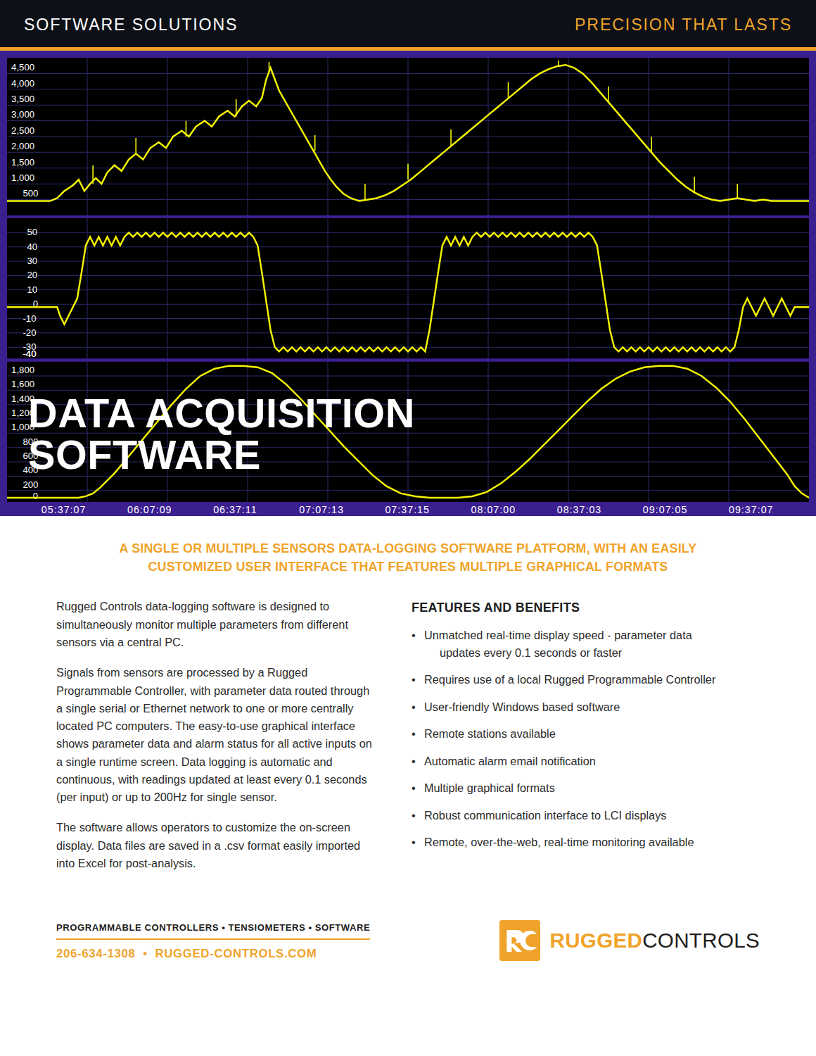SOFTWARE SOLUTIONS
PRECISION THAT LASTS
Data acquisition chart screenshot Top panel: oscillating trace rising to about 4,500 and falling to near 500. Middle panel: square-wave style trace between -50 and 50. Bottom panel: two trapezoidal ramps peaking near 1,800. 4,500 4,000 3,500 3,000 2,500 2,000 1,500 1,000 500 50 40 30 20 10 0 -10 -20 -30 -40 -40 -50 1,800 1,600 1,400 1,200 1,000 800 600 400 200 0 05:37:07 06:07:09 06:37:11 07:07:13 07:37:15 08:07:00 08:37:03 09:07:05 09:37:07
Data Acquisition
Software
A single or multiple sensors data-logging software platform, with an easily customized user interface that features multiple graphical formats
Rugged Controls data-logging software is designed to simultaneously monitor multiple parameters from different sensors via a central PC.
Signals from sensors are processed by a Rugged Programmable Controller, with parameter data routed through a single serial or Ethernet network to one or more centrally located PC computers. The easy-to-use graphical interface shows parameter data and alarm status for all active inputs on a single runtime screen. Data logging is automatic and continuous, with readings updated at least every 0.1 seconds (per input) or up to 200Hz for single sensor.
The software allows operators to customize the on-screen display. Data files are saved in a .csv format easily imported into Excel for post-analysis.
Features and Benefits
Unmatched real-time display speed - parameter dataupdates every 0.1 seconds or faster
Requires use of a local Rugged Programmable Controller
User-friendly Windows based software
Remote stations available
Automatic alarm email notification
Multiple graphical formats
Robust communication interface to LCI displays
Remote, over-the-web, real-time monitoring available
Programmable Controllers • Tensiometers • Software
206-634-1308 • RUGGED-CONTROLS.COM
RUGGED CONTROLS